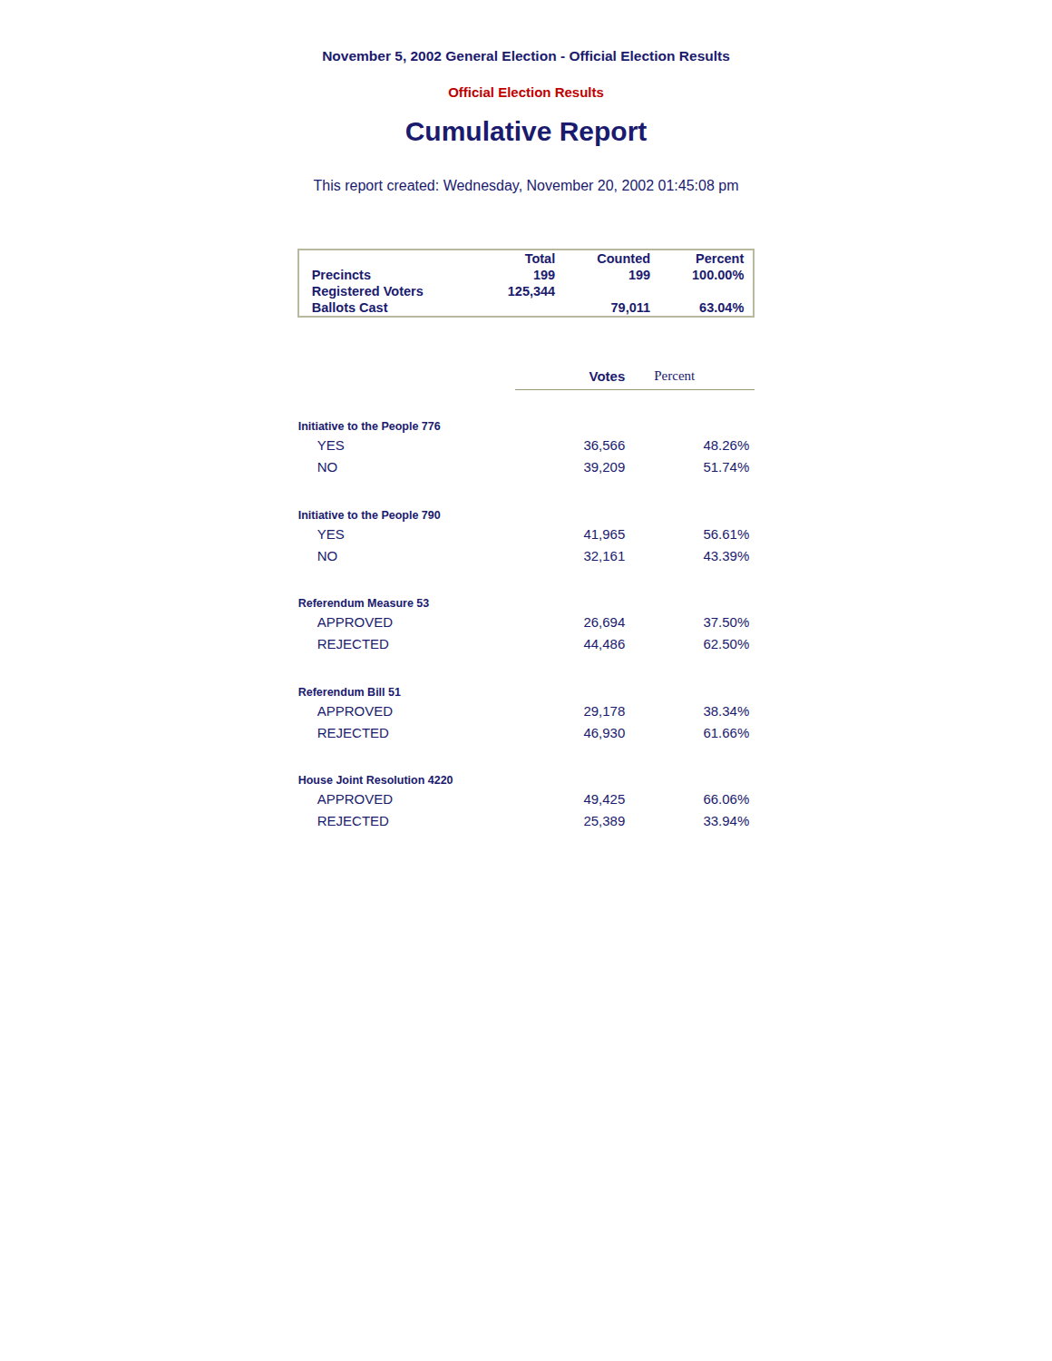November 5, 2002 General Election - Official Election Results
Official Election Results
Cumulative Report
This report created: Wednesday, November 20, 2002 01:45:08 pm
| | Total | Counted | Percent |
| Precincts | 199 | 199 | 100.00% |
| Registered Voters | 125,344 | | |
| Ballots Cast | | 79,011 | 63.04% |
| | Votes | Percent |
| Initiative to the People 776 | | |
| YES | 36,566 | 48.26% |
| NO | 39,209 | 51.74% |
| Initiative to the People 790 | | |
| YES | 41,965 | 56.61% |
| NO | 32,161 | 43.39% |
| Referendum Measure 53 | | |
| APPROVED | 26,694 | 37.50% |
| REJECTED | 44,486 | 62.50% |
| Referendum Bill 51 | | |
| APPROVED | 29,178 | 38.34% |
| REJECTED | 46,930 | 61.66% |
| House Joint Resolution 4220 | | |
| APPROVED | 49,425 | 66.06% |
| REJECTED | 25,389 | 33.94% |